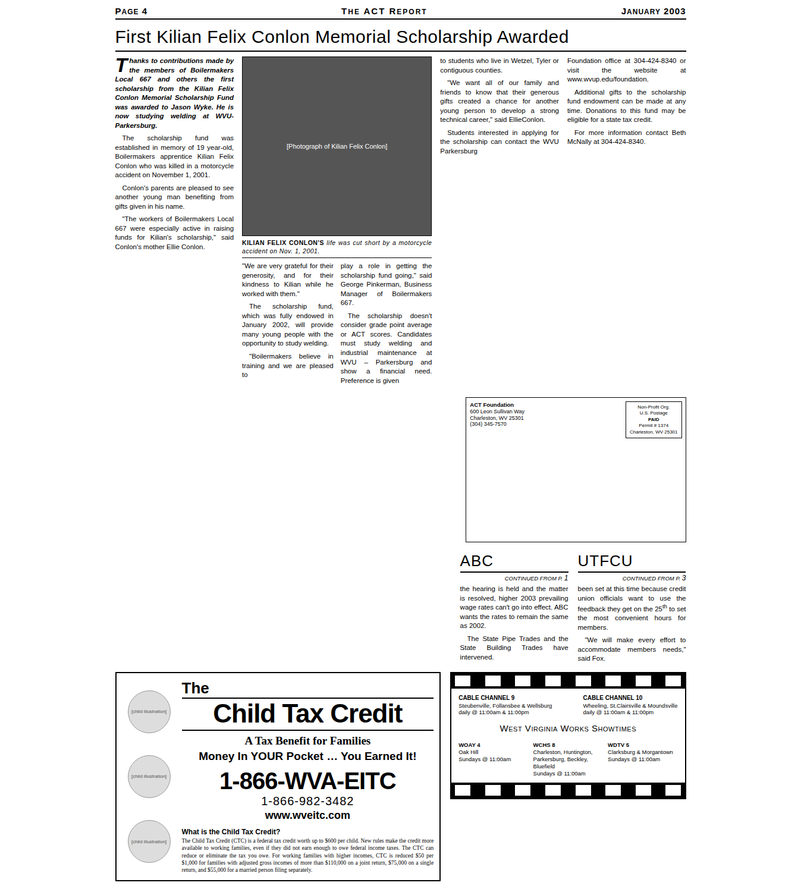PAGE 4
THE ACT REPORT
JANUARY 2003
First Kilian Felix Conlon Memorial Scholarship Awarded
Thanks to contributions made by the members of Boilermakers Local 667 and others the first scholarship from the Kilian Felix Conlon Memorial Scholarship Fund was awarded to Jason Wyke. He is now studying welding at WVU-Parkersburg.
The scholarship fund was established in memory of 19 year-old, Boilermakers apprentice Kilian Felix Conlon who was killed in a motorcycle accident on November 1, 2001.
Conlon's parents are pleased to see another young man benefiting from gifts given in his name.
"The workers of Boilermakers Local 667 were especially active in raising funds for Kilian's scholarship," said Conlon's mother Ellie Conlon.
[Photograph of Kilian Felix Conlon]
KILIAN FELIX CONLON'S life was cut short by a motorcycle accident on Nov. 1, 2001.
"We are very grateful for their generosity, and for their kindness to Kilian while he worked with them."
The scholarship fund, which was fully endowed in January 2002, will provide many young people with the opportunity to study welding.
"Boilermakers believe in training and we are pleased to
play a role in getting the scholarship fund going," said George Pinkerman, Business Manager of Boilermakers 667.
The scholarship doesn't consider grade point average or ACT scores. Candidates must study welding and industrial maintenance at WVU – Parkersburg and show a financial need. Preference is given
to students who live in Wetzel, Tyler or contiguous counties.
"We want all of our family and friends to know that their generous gifts created a chance for another young person to develop a strong technical career," said EllieConlon.
Students interested in applying for the scholarship can contact the WVU Parkersburg
Foundation office at 304-424-8340 or visit the website at www.wvup.edu/foundation.
Additional gifts to the scholarship fund endowment can be made at any time. Donations to this fund may be eligible for a state tax credit.
For more information contact Beth McNally at 304-424-8340.
ACT Foundation
600 Leon Sullivan Way
Charleston, WV 25301
(304) 345-7570
Non-Profit Org.
U.S. Postage
PAID
Permit # 1374
Charleston, WV 25301
ABC
CONTINUED FROM P. 1
the hearing is held and the matter is resolved, higher 2003 prevailing wage rates can't go into effect. ABC wants the rates to remain the same as 2002.
The State Pipe Trades and the State Building Trades have intervened.
UTFCU
CONTINUED FROM P. 3
been set at this time because credit union officials want to use the feedback they get on the 25th to set the most convenient hours for members.
"We will make every effort to accommodate members needs," said Fox.
[child illustration]
[child illustration]
[child illustration]
The
Child Tax Credit
A Tax Benefit for Families
Money In YOUR Pocket … You Earned It!
1-866-WVA-EITC
1-866-982-3482
www.wveitc.com
What is the Child Tax Credit?
The Child Tax Credit (CTC) is a federal tax credit worth up to $600 per child. New rules make the credit more available to working families, even if they did not earn enough to owe federal income taxes. The CTC can reduce or eliminate the tax you owe. For working families with higher incomes, CTC is reduced $50 per $1,000 for families with adjusted gross incomes of more than $110,000 on a joint return, $75,000 on a single return, and $55,000 for a married person filing separately.
CABLE CHANNEL 9
Steubenville, Follansbee & Wellsburg
daily @ 11:00am & 11:00pm
CABLE CHANNEL 10
Wheeling, St.Clairsville & Moundsville
daily @ 11:00am & 11:00pm
WEST VIRGINIA WORKS SHOWTIMES
WOAY 4
Oak Hill
Sundays @ 11:00am
WCHS 8
Charleston, Huntington, Parkersburg, Beckley, Bluefield
Sundays @ 11:00am
WDTV 5
Clarksburg & Morgantown
Sundays @ 11:00am